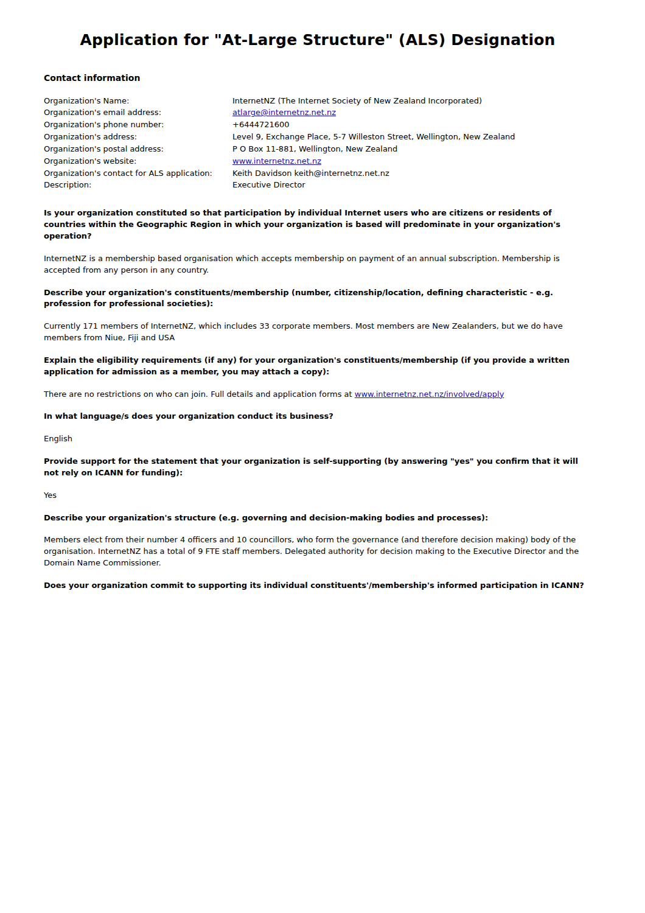Application for "At-Large Structure" (ALS) Designation
Contact information
| Organization's Name: | InternetNZ (The Internet Society of New Zealand Incorporated) |
| Organization's email address: | atlarge@internetnz.net.nz |
| Organization's phone number: | +6444721600 |
| Organization's address: | Level 9, Exchange Place, 5-7 Willeston Street, Wellington, New Zealand |
| Organization's postal address: | P O Box 11-881, Wellington, New Zealand |
| Organization's website: | www.internetnz.net.nz |
| Organization's contact for ALS application: | Keith Davidson keith@internetnz.net.nz |
| Description: | Executive Director |
Is your organization constituted so that participation by individual Internet users who are citizens or residents of countries within the Geographic Region in which your organization is based will predominate in your organization's operation?
InternetNZ is a membership based organisation which accepts membership on payment of an annual subscription. Membership is accepted from any person in any country.
Describe your organization's constituents/membership (number, citizenship/location, defining characteristic - e.g. profession for professional societies):
Currently 171 members of InternetNZ, which includes 33 corporate members. Most members are New Zealanders, but we do have members from Niue, Fiji and USA
Explain the eligibility requirements (if any) for your organization's constituents/membership (if you provide a written application for admission as a member, you may attach a copy):
There are no restrictions on who can join. Full details and application forms at www.internetnz.net.nz/involved/apply
In what language/s does your organization conduct its business?
English
Provide support for the statement that your organization is self-supporting (by answering "yes" you confirm that it will not rely on ICANN for funding):
Yes
Describe your organization's structure (e.g. governing and decision-making bodies and processes):
Members elect from their number 4 officers and 10 councillors, who form the governance (and therefore decision making) body of the organisation. InternetNZ has a total of 9 FTE staff members. Delegated authority for decision making to the Executive Director and the Domain Name Commissioner.
Does your organization commit to supporting its individual constituents'/membership's informed participation in ICANN?